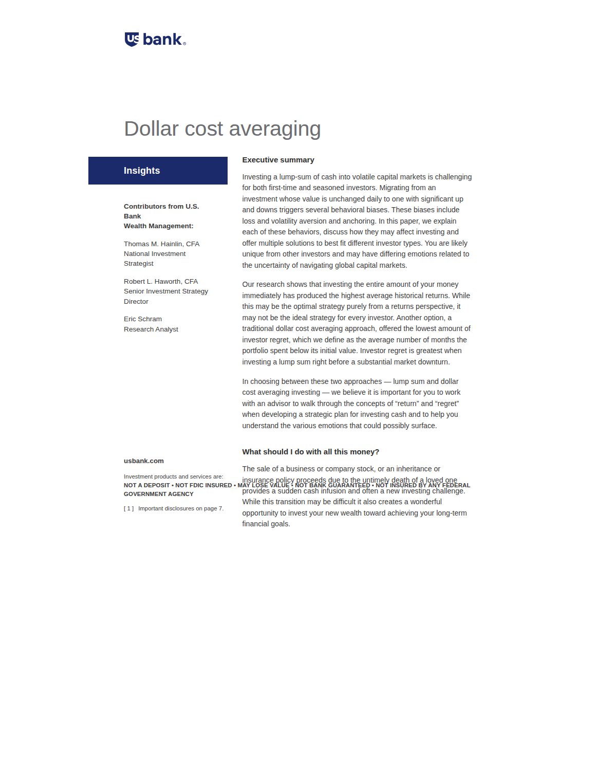R
Dollar cost averaging
Insights
Contributors from U.S. Bank
Wealth Management:
Thomas M. Hainlin, CFA
National Investment Strategist
Robert L. Haworth, CFA
Senior Investment Strategy Director
Eric Schram
Research Analyst
Executive summary
Investing a lump-sum of cash into volatile capital markets is challenging for both first-time and seasoned investors. Migrating from an investment whose value is unchanged daily to one with significant up and downs triggers several behavioral biases. These biases include loss and volatility aversion and anchoring. In this paper, we explain each of these behaviors, discuss how they may affect investing and offer multiple solutions to best fit different investor types. You are likely unique from other investors and may have differing emotions related to the uncertainty of navigating global capital markets.
Our research shows that investing the entire amount of your money immediately has produced the highest average historical returns. While this may be the optimal strategy purely from a returns perspective, it may not be the ideal strategy for every investor. Another option, a traditional dollar cost averaging approach, offered the lowest amount of investor regret, which we define as the average number of months the portfolio spent below its initial value. Investor regret is greatest when investing a lump sum right before a substantial market downturn.
In choosing between these two approaches — lump sum and dollar cost averaging investing — we believe it is important for you to work with an advisor to walk through the concepts of “return” and “regret” when developing a strategic plan for investing cash and to help you understand the various emotions that could possibly surface.
What should I do with all this money?
The sale of a business or company stock, or an inheritance or insurance policy proceeds due to the untimely death of a loved one provides a sudden cash infusion and often a new investing challenge. While this transition may be difficult it also creates a wonderful opportunity to invest your new wealth toward achieving your long-term financial goals.
usbank.com
Investment products and services are:
NOT A DEPOSIT • NOT FDIC INSURED • MAY LOSE VALUE • NOT BANK GUARANTEED • NOT INSURED BY ANY FEDERAL GOVERNMENT AGENCY
[ 1 ] Important disclosures on page 7.